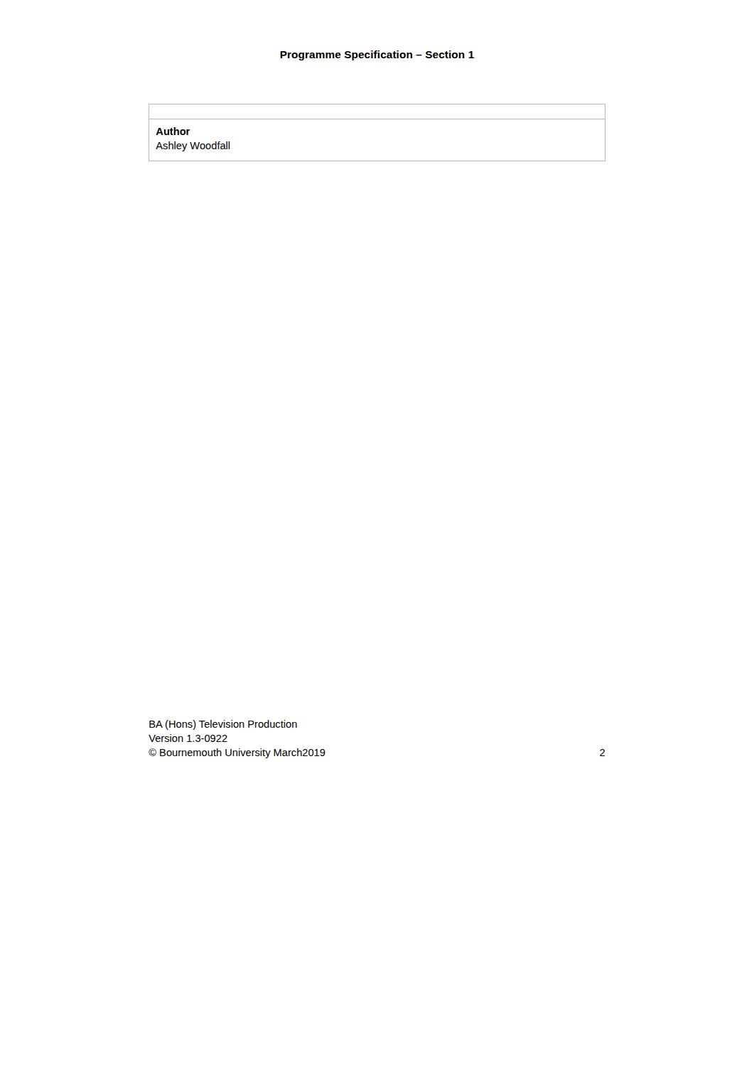Programme Specification – Section 1
| Author Ashley Woodfall |
BA (Hons) Television Production Version 1.3-0922 © Bournemouth University March2019
2